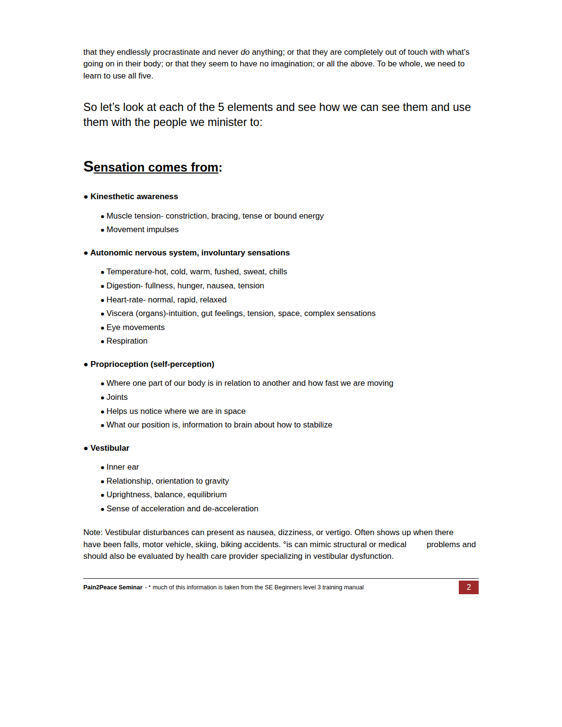that they endlessly procrastinate and never do anything; or that they are completely out of touch with what's going on in their body; or that they seem to have no imagination; or all the above. To be whole, we need to learn to use all five.
So let’s look at each of the 5 elements and see how we can see them and use them with the people we minister to:
Sensation comes from:
● Kinesthetic awareness
Muscle tension- constriction, bracing, tense or bound energy
Movement impulses
● Autonomic nervous system, involuntary sensations
Temperature-hot, cold, warm, fushed, sweat, chills
Digestion- fullness, hunger, nausea, tension
Heart-rate- normal, rapid, relaxed
Viscera (organs)-intuition, gut feelings, tension, space, complex sensations
Eye movements
Respiration
● Proprioception (self-perception)
Where one part of our body is in relation to another and how fast we are moving
Joints
Helps us notice where we are in space
What our position is, information to brain about how to stabilize
● Vestibular
Inner ear
Relationship, orientation to gravity
Uprightness, balance, equilibrium
Sense of acceleration and de-acceleration
Note: Vestibular disturbances can present as nausea, dizziness, or vertigo. Often shows up when there have been falls, motor vehicle, skiing, biking accidents. °is can mimic structural or medical problems and should also be evaluated by health care provider specializing in vestibular dysfunction.
Pain2Peace Seminar - * much of this information is taken from the SE Beginners level 3 training manual 2